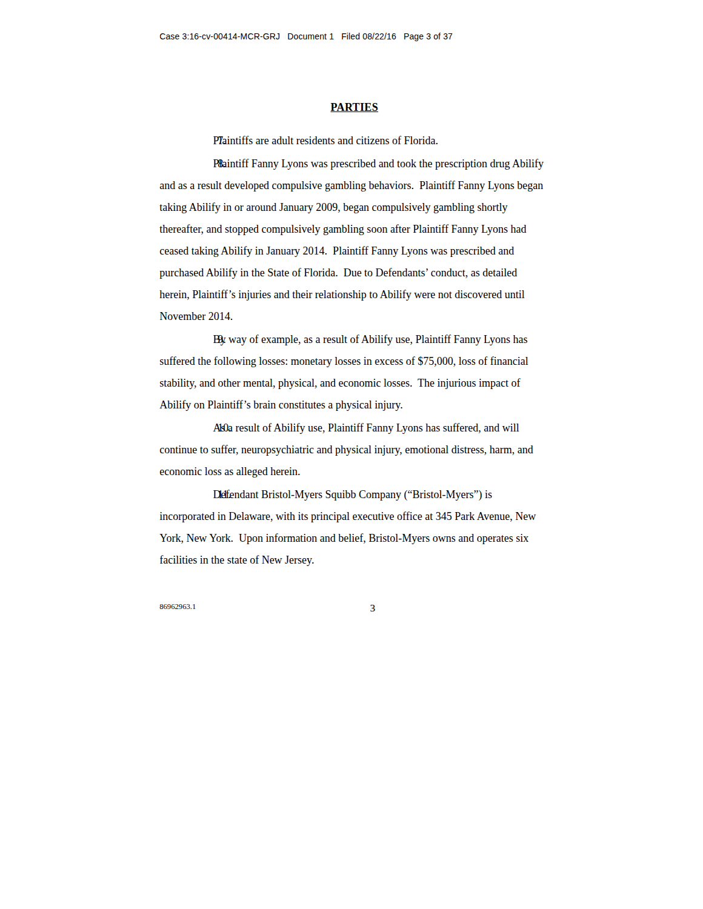Case 3:16-cv-00414-MCR-GRJ Document 1 Filed 08/22/16 Page 3 of 37
PARTIES
7. Plaintiffs are adult residents and citizens of Florida.
8. Plaintiff Fanny Lyons was prescribed and took the prescription drug Abilify and as a result developed compulsive gambling behaviors. Plaintiff Fanny Lyons began taking Abilify in or around January 2009, began compulsively gambling shortly thereafter, and stopped compulsively gambling soon after Plaintiff Fanny Lyons had ceased taking Abilify in January 2014. Plaintiff Fanny Lyons was prescribed and purchased Abilify in the State of Florida. Due to Defendants’ conduct, as detailed herein, Plaintiff’s injuries and their relationship to Abilify were not discovered until November 2014.
9. By way of example, as a result of Abilify use, Plaintiff Fanny Lyons has suffered the following losses: monetary losses in excess of $75,000, loss of financial stability, and other mental, physical, and economic losses. The injurious impact of Abilify on Plaintiff’s brain constitutes a physical injury.
10. As a result of Abilify use, Plaintiff Fanny Lyons has suffered, and will continue to suffer, neuropsychiatric and physical injury, emotional distress, harm, and economic loss as alleged herein.
11. Defendant Bristol-Myers Squibb Company (“Bristol-Myers”) is incorporated in Delaware, with its principal executive office at 345 Park Avenue, New York, New York. Upon information and belief, Bristol-Myers owns and operates six facilities in the state of New Jersey.
86962963.1
3